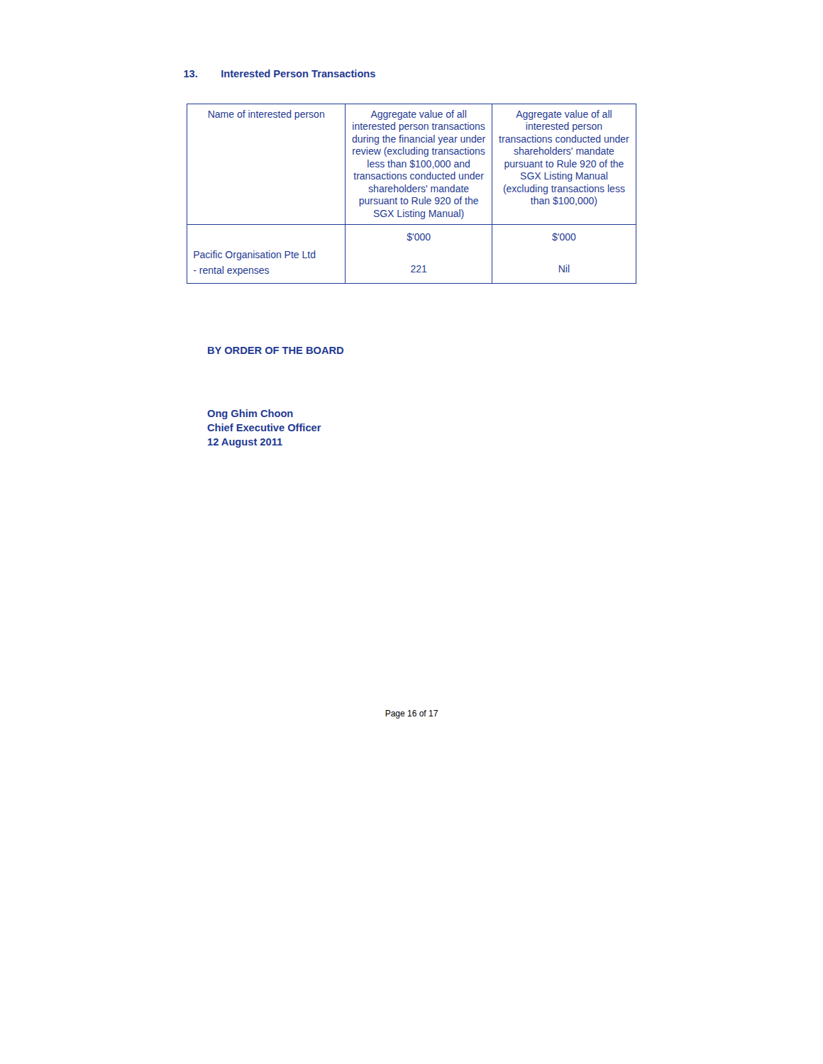13. Interested Person Transactions
| Name of interested person | Aggregate value of all interested person transactions during the financial year under review (excluding transactions less than $100,000 and transactions conducted under shareholders' mandate pursuant to Rule 920 of the SGX Listing Manual) | Aggregate value of all interested person transactions conducted under shareholders' mandate pursuant to Rule 920 of the SGX Listing Manual (excluding transactions less than $100,000) |
| Pacific Organisation Pte Ltd - rental expenses | $'000 221 | $'000 Nil |
BY ORDER OF THE BOARD
Ong Ghim Choon
Chief Executive Officer
12 August 2011
Page 16 of 17